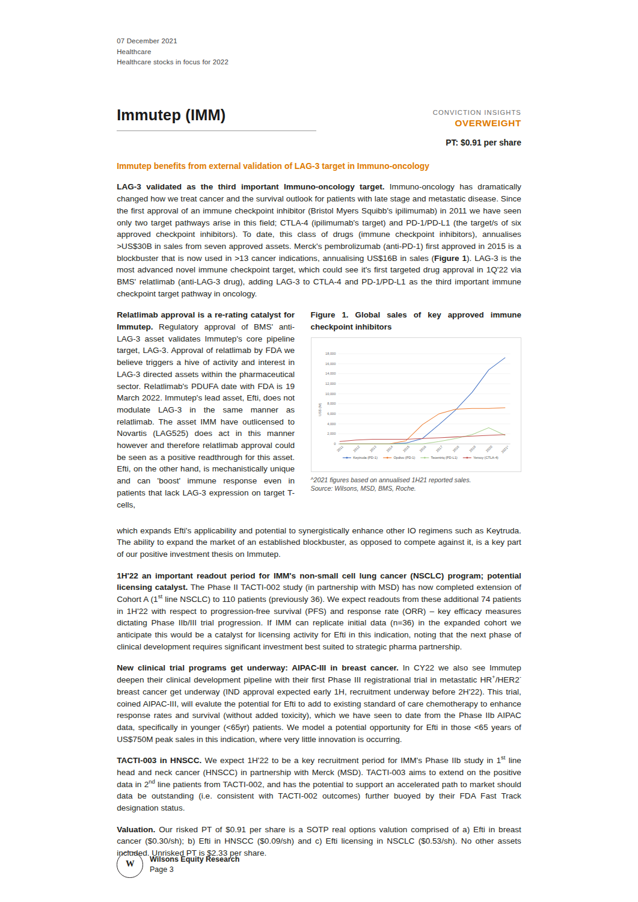07 December 2021
Healthcare
Healthcare stocks in focus for 2022
Immutep (IMM)
Conviction Insights
OVERWEIGHT
PT: $0.91 per share
Immutep benefits from external validation of LAG-3 target in Immuno-oncology
LAG-3 validated as the third important Immuno-oncology target. Immuno-oncology has dramatically changed how we treat cancer and the survival outlook for patients with late stage and metastatic disease. Since the first approval of an immune checkpoint inhibitor (Bristol Myers Squibb's ipilimumab) in 2011 we have seen only two target pathways arise in this field; CTLA-4 (ipilimumab's target) and PD-1/PD-L1 (the target/s of six approved checkpoint inhibitors). To date, this class of drugs (immune checkpoint inhibitors), annualises >US$30B in sales from seven approved assets. Merck's pembrolizumab (anti-PD-1) first approved in 2015 is a blockbuster that is now used in >13 cancer indications, annualising US$16B in sales (Figure 1). LAG-3 is the most advanced novel immune checkpoint target, which could see it's first targeted drug approval in 1Q'22 via BMS' relatlimab (anti-LAG-3 drug), adding LAG-3 to CTLA-4 and PD-1/PD-L1 as the third important immune checkpoint target pathway in oncology.
Relatlimab approval is a re-rating catalyst for Immutep. Regulatory approval of BMS' anti-LAG-3 asset validates Immutep's core pipeline target, LAG-3. Approval of relatlimab by FDA we believe triggers a hive of activity and interest in LAG-3 directed assets within the pharmaceutical sector. Relatlimab's PDUFA date with FDA is 19 March 2022. Immutep's lead asset, Efti, does not modulate LAG-3 in the same manner as relatlimab. The asset IMM have outlicensed to Novartis (LAG525) does act in this manner however and therefore relatlimab approval could be seen as a positive readthrough for this asset. Efti, on the other hand, is mechanistically unique and can 'boost' immune response even in patients that lack LAG-3 expression on target T-cells,
Figure 1. Global sales of key approved immune checkpoint inhibitors
US$ (M) 18,000 16,000 14,000 12,000 10,000 8,000 6,000 4,000 2,000 0 2011 2012 2013 2014 2015 2016 2017 2018 2019 2020 2021^ Keytruda (PD-1) Opdivo (PD-1) Tecentriq (PD-L1) Yervoy (CTLA-4)
^2021 figures based on annualised 1H21 reported sales.
Source: Wilsons, MSD, BMS, Roche.
which expands Efti's applicability and potential to synergistically enhance other IO regimens such as Keytruda. The ability to expand the market of an established blockbuster, as opposed to compete against it, is a key part of our positive investment thesis on Immutep.
1H'22 an important readout period for IMM's non-small cell lung cancer (NSCLC) program; potential licensing catalyst. The Phase II TACTI-002 study (in partnership with MSD) has now completed extension of Cohort A (1st line NSCLC) to 110 patients (previously 36). We expect readouts from these additional 74 patients in 1H'22 with respect to progression-free survival (PFS) and response rate (ORR) – key efficacy measures dictating Phase IIb/III trial progression. If IMM can replicate initial data (n=36) in the expanded cohort we anticipate this would be a catalyst for licensing activity for Efti in this indication, noting that the next phase of clinical development requires significant investment best suited to strategic pharma partnership.
New clinical trial programs get underway: AIPAC-III in breast cancer. In CY22 we also see Immutep deepen their clinical development pipeline with their first Phase III registrational trial in metastatic HR+/HER2- breast cancer get underway (IND approval expected early 1H, recruitment underway before 2H'22). This trial, coined AIPAC-III, will evalute the potential for Efti to add to existing standard of care chemotherapy to enhance response rates and survival (without added toxicity), which we have seen to date from the Phase IIb AIPAC data, specifically in younger (<65yr) patients. We model a potential opportunity for Efti in those <65 years of US$750M peak sales in this indication, where very little innovation is occurring.
TACTI-003 in HNSCC. We expect 1H'22 to be a key recruitment period for IMM's Phase IIb study in 1st line head and neck cancer (HNSCC) in partnership with Merck (MSD). TACTI-003 aims to extend on the positive data in 2nd line patients from TACTI-002, and has the potential to support an accelerated path to market should data be outstanding (i.e. consistent with TACTI-002 outcomes) further buoyed by their FDA Fast Track designation status.
Valuation. Our risked PT of $0.91 per share is a SOTP real options valution comprised of a) Efti in breast cancer ($0.30/sh); b) Efti in HNSCC ($0.09/sh) and c) Efti licensing in NSCLC ($0.53/sh). No other assets included. Unrisked PT is $2.33 per share.
W
Wilsons Equity Research
Page 3